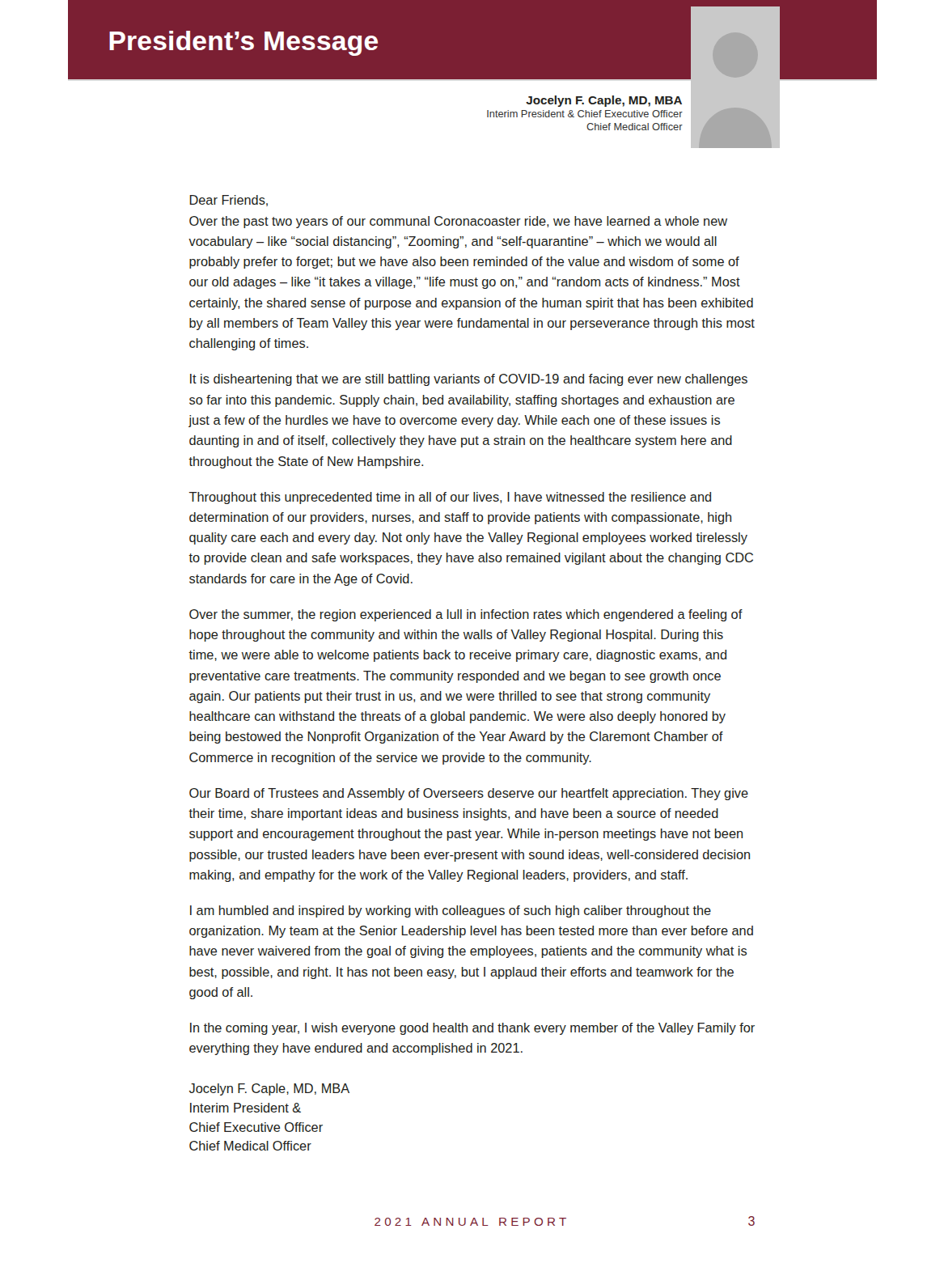President’s Message
Jocelyn F. Caple, MD, MBA
Interim President & Chief Executive Officer
Chief Medical Officer
Dear Friends,
Over the past two years of our communal Coronacoaster ride, we have learned a whole new vocabulary – like “social distancing”, “Zooming”, and “self-quarantine” – which we would all probably prefer to forget; but we have also been reminded of the value and wisdom of some of our old adages – like “it takes a village,” “life must go on,” and “random acts of kindness.” Most certainly, the shared sense of purpose and expansion of the human spirit that has been exhibited by all members of Team Valley this year were fundamental in our perseverance through this most challenging of times.
It is disheartening that we are still battling variants of COVID-19 and facing ever new challenges so far into this pandemic. Supply chain, bed availability, staffing shortages and exhaustion are just a few of the hurdles we have to overcome every day. While each one of these issues is daunting in and of itself, collectively they have put a strain on the healthcare system here and throughout the State of New Hampshire.
Throughout this unprecedented time in all of our lives, I have witnessed the resilience and determination of our providers, nurses, and staff to provide patients with compassionate, high quality care each and every day. Not only have the Valley Regional employees worked tirelessly to provide clean and safe workspaces, they have also remained vigilant about the changing CDC standards for care in the Age of Covid.
Over the summer, the region experienced a lull in infection rates which engendered a feeling of hope throughout the community and within the walls of Valley Regional Hospital. During this time, we were able to welcome patients back to receive primary care, diagnostic exams, and preventative care treatments. The community responded and we began to see growth once again. Our patients put their trust in us, and we were thrilled to see that strong community healthcare can withstand the threats of a global pandemic. We were also deeply honored by being bestowed the Nonprofit Organization of the Year Award by the Claremont Chamber of Commerce in recognition of the service we provide to the community.
Our Board of Trustees and Assembly of Overseers deserve our heartfelt appreciation. They give their time, share important ideas and business insights, and have been a source of needed support and encouragement throughout the past year. While in-person meetings have not been possible, our trusted leaders have been ever-present with sound ideas, well-considered decision making, and empathy for the work of the Valley Regional leaders, providers, and staff.
I am humbled and inspired by working with colleagues of such high caliber throughout the organization. My team at the Senior Leadership level has been tested more than ever before and have never waivered from the goal of giving the employees, patients and the community what is best, possible, and right. It has not been easy, but I applaud their efforts and teamwork for the good of all.
In the coming year, I wish everyone good health and thank every member of the Valley Family for everything they have endured and accomplished in 2021.
Jocelyn F. Caple, MD, MBA
Interim President &
Chief Executive Officer
Chief Medical Officer
2021 ANNUAL REPORT 3